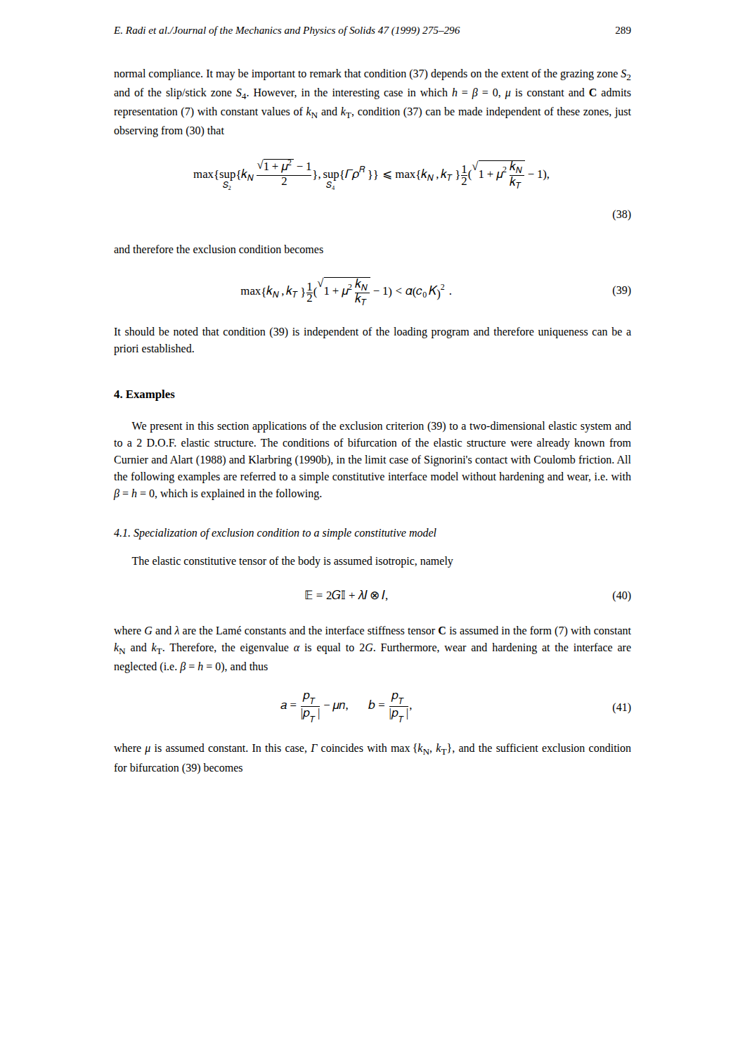E. Radi et al./Journal of the Mechanics and Physics of Solids 47 (1999) 275–296 289
normal compliance. It may be important to remark that condition (37) depends on the extent of the grazing zone S2 and of the slip/stick zone S4. However, in the interesting case in which h = β = 0, μ is constant and C admits representation (7) with constant values of kN and kT, condition (37) can be made independent of these zones, just observing from (30) that
max { supS2 { kN 1+μ2−1 2 } , supS4 {ΓρR} } ⩽ max {kN,kT} 12 ( 1+μ2kNkT −1 ) ,
(38)
and therefore the exclusion condition becomes
max {kN,kT} 12 ( 1+μ2kNkT −1 ) < α (c0K)2 .
(39)
It should be noted that condition (39) is independent of the loading program and therefore uniqueness can be a priori established.
4. Examples
We present in this section applications of the exclusion criterion (39) to a two-dimensional elastic system and to a 2 D.O.F. elastic structure. The conditions of bifurcation of the elastic structure were already known from Curnier and Alart (1988) and Klarbring (1990b), in the limit case of Signorini's contact with Coulomb friction. All the following examples are referred to a simple constitutive interface model without hardening and wear, i.e. with β = h = 0, which is explained in the following.
4.1. Specialization of exclusion condition to a simple constitutive model
The elastic constitutive tensor of the body is assumed isotropic, namely
𝔼 = 2G𝕀 + λI ⊗ I ,
(40)
where G and λ are the Lamé constants and the interface stiffness tensor C is assumed in the form (7) with constant kN and kT. Therefore, the eigenvalue α is equal to 2G. Furthermore, wear and hardening at the interface are neglected (i.e. β = h = 0), and thus
a = pT |pT| − μn , b = pT |pT| ,
(41)
where μ is assumed constant. In this case, Γ coincides with max {kN, kT}, and the sufficient exclusion condition for bifurcation (39) becomes